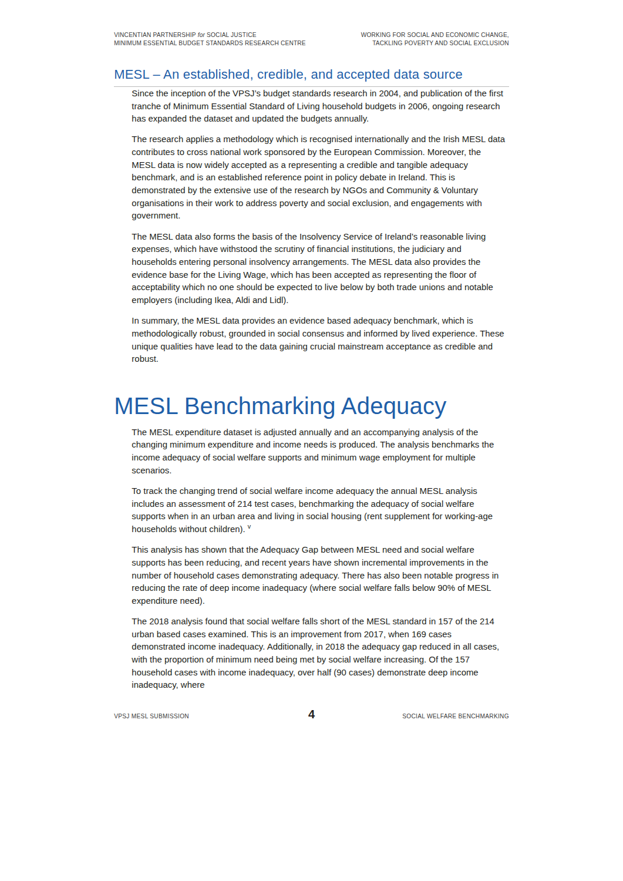VINCENTIAN PARTNERSHIP for SOCIAL JUSTICE
MINIMUM ESSENTIAL BUDGET STANDARDS Research Centre
WORKING FOR SOCIAL AND ECONOMIC CHANGE,
TACKLING POVERTY AND SOCIAL EXCLUSION
MESL – An established, credible, and accepted data source
Since the inception of the VPSJ’s budget standards research in 2004, and publication of the first tranche of Minimum Essential Standard of Living household budgets in 2006, ongoing research has expanded the dataset and updated the budgets annually.
The research applies a methodology which is recognised internationally and the Irish MESL data contributes to cross national work sponsored by the European Commission. Moreover, the MESL data is now widely accepted as a representing a credible and tangible adequacy benchmark, and is an established reference point in policy debate in Ireland. This is demonstrated by the extensive use of the research by NGOs and Community & Voluntary organisations in their work to address poverty and social exclusion, and engagements with government.
The MESL data also forms the basis of the Insolvency Service of Ireland’s reasonable living expenses, which have withstood the scrutiny of financial institutions, the judiciary and households entering personal insolvency arrangements. The MESL data also provides the evidence base for the Living Wage, which has been accepted as representing the floor of acceptability which no one should be expected to live below by both trade unions and notable employers (including Ikea, Aldi and Lidl).
In summary, the MESL data provides an evidence based adequacy benchmark, which is methodologically robust, grounded in social consensus and informed by lived experience. These unique qualities have lead to the data gaining crucial mainstream acceptance as credible and robust.
MESL Benchmarking Adequacy
The MESL expenditure dataset is adjusted annually and an accompanying analysis of the changing minimum expenditure and income needs is produced. The analysis benchmarks the income adequacy of social welfare supports and minimum wage employment for multiple scenarios.
To track the changing trend of social welfare income adequacy the annual MESL analysis includes an assessment of 214 test cases, benchmarking the adequacy of social welfare supports when in an urban area and living in social housing (rent supplement for working-age households without children). v
This analysis has shown that the Adequacy Gap between MESL need and social welfare supports has been reducing, and recent years have shown incremental improvements in the number of household cases demonstrating adequacy. There has also been notable progress in reducing the rate of deep income inadequacy (where social welfare falls below 90% of MESL expenditure need).
The 2018 analysis found that social welfare falls short of the MESL standard in 157 of the 214 urban based cases examined. This is an improvement from 2017, when 169 cases demonstrated income inadequacy. Additionally, in 2018 the adequacy gap reduced in all cases, with the proportion of minimum need being met by social welfare increasing. Of the 157 household cases with income inadequacy, over half (90 cases) demonstrate deep income inadequacy, where
VPSJ MESL SUBMISSION
4
SOCIAL WELFARE BENCHMARKING